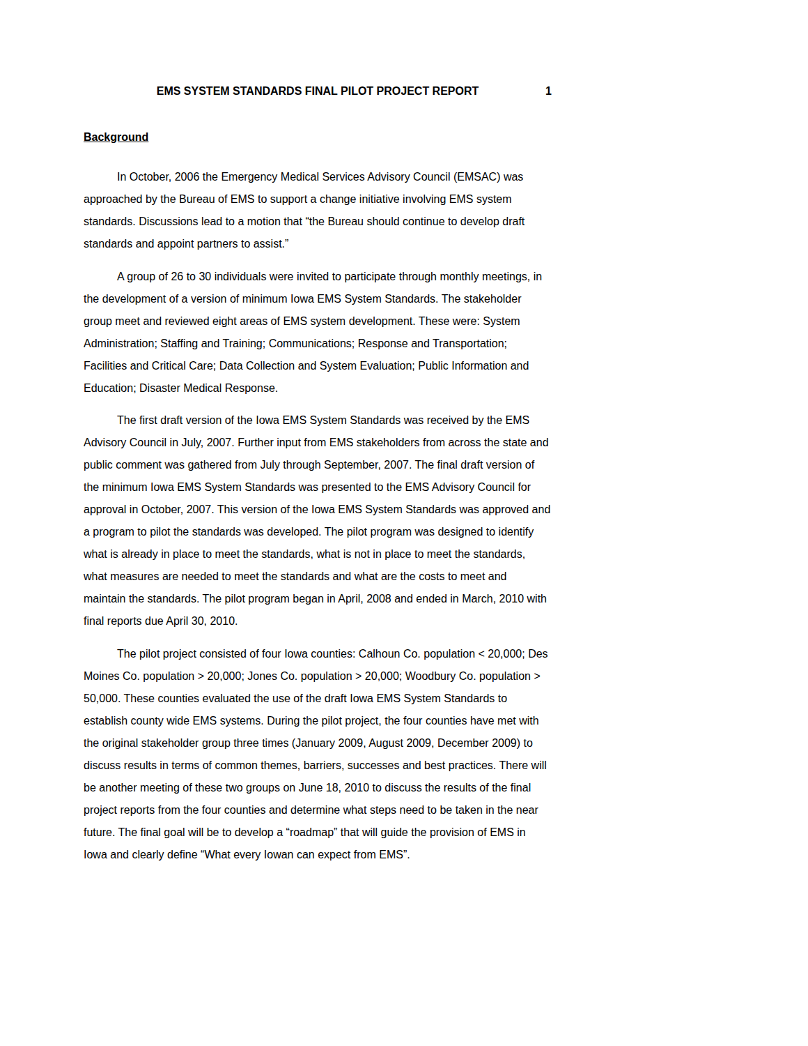EMS SYSTEM STANDARDS FINAL PILOT PROJECT REPORT 1
Background
In October, 2006 the Emergency Medical Services Advisory Council (EMSAC) was approached by the Bureau of EMS to support a change initiative involving EMS system standards. Discussions lead to a motion that “the Bureau should continue to develop draft standards and appoint partners to assist.”
A group of 26 to 30 individuals were invited to participate through monthly meetings, in the development of a version of minimum Iowa EMS System Standards. The stakeholder group meet and reviewed eight areas of EMS system development. These were: System Administration; Staffing and Training; Communications; Response and Transportation; Facilities and Critical Care; Data Collection and System Evaluation; Public Information and Education; Disaster Medical Response.
The first draft version of the Iowa EMS System Standards was received by the EMS Advisory Council in July, 2007. Further input from EMS stakeholders from across the state and public comment was gathered from July through September, 2007. The final draft version of the minimum Iowa EMS System Standards was presented to the EMS Advisory Council for approval in October, 2007. This version of the Iowa EMS System Standards was approved and a program to pilot the standards was developed. The pilot program was designed to identify what is already in place to meet the standards, what is not in place to meet the standards, what measures are needed to meet the standards and what are the costs to meet and maintain the standards. The pilot program began in April, 2008 and ended in March, 2010 with final reports due April 30, 2010.
The pilot project consisted of four Iowa counties: Calhoun Co. population < 20,000; Des Moines Co. population > 20,000; Jones Co. population > 20,000; Woodbury Co. population > 50,000. These counties evaluated the use of the draft Iowa EMS System Standards to establish county wide EMS systems. During the pilot project, the four counties have met with the original stakeholder group three times (January 2009, August 2009, December 2009) to discuss results in terms of common themes, barriers, successes and best practices. There will be another meeting of these two groups on June 18, 2010 to discuss the results of the final project reports from the four counties and determine what steps need to be taken in the near future. The final goal will be to develop a “roadmap” that will guide the provision of EMS in Iowa and clearly define “What every Iowan can expect from EMS”.